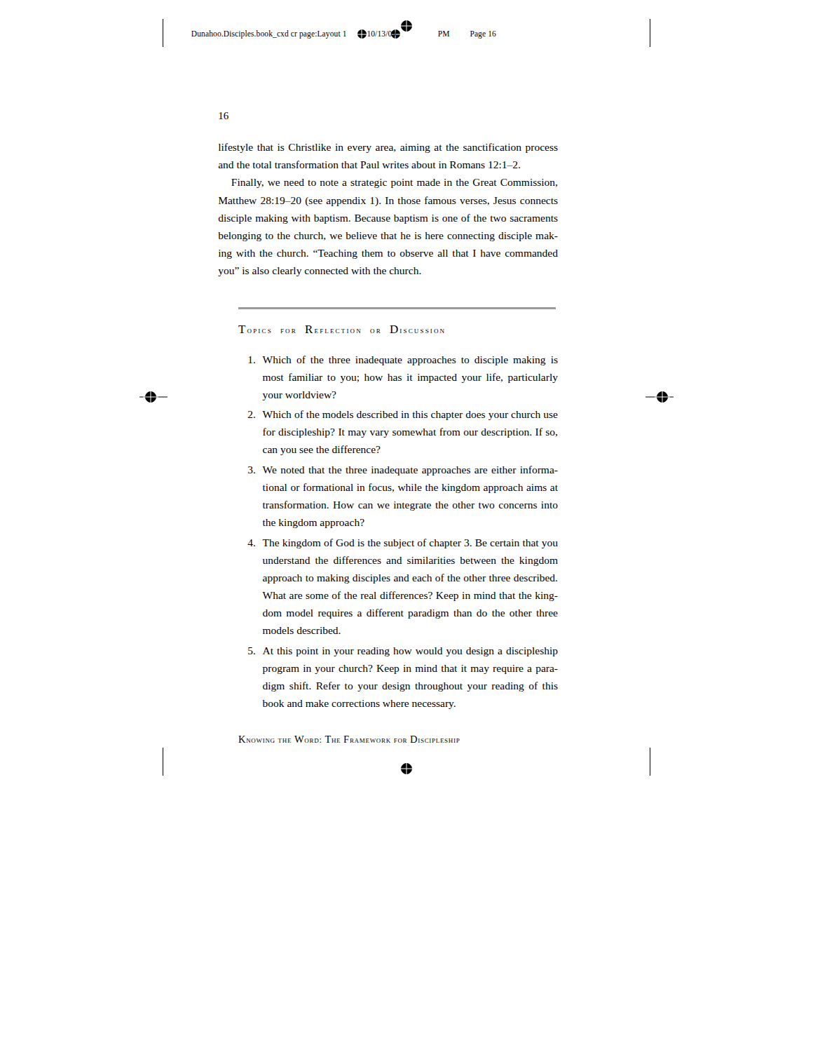Dunahoo.Disciples.book_cxd cr page:Layout 1 10/13/09 PM Page 16
16
lifestyle that is Christlike in every area, aiming at the sanctification process and the total transformation that Paul writes about in Romans 12:1–2.
Finally, we need to note a strategic point made in the Great Commission, Matthew 28:19–20 (see appendix 1). In those famous verses, Jesus connects disciple making with baptism. Because baptism is one of the two sacraments belonging to the church, we believe that he is here connecting disciple making with the church. “Teaching them to observe all that I have commanded you” is also clearly connected with the church.
Topics for Reflection or Discussion
Which of the three inadequate approaches to disciple making is most familiar to you; how has it impacted your life, particularly your worldview?
Which of the models described in this chapter does your church use for discipleship? It may vary somewhat from our description. If so, can you see the difference?
We noted that the three inadequate approaches are either informational or formational in focus, while the kingdom approach aims at transformation. How can we integrate the other two concerns into the kingdom approach?
The kingdom of God is the subject of chapter 3. Be certain that you understand the differences and similarities between the kingdom approach to making disciples and each of the other three described. What are some of the real differences? Keep in mind that the kingdom model requires a different paradigm than do the other three models described.
At this point in your reading how would you design a discipleship program in your church? Keep in mind that it may require a paradigm shift. Refer to your design throughout your reading of this book and make corrections where necessary.
Knowing the Word: The Framework for Discipleship